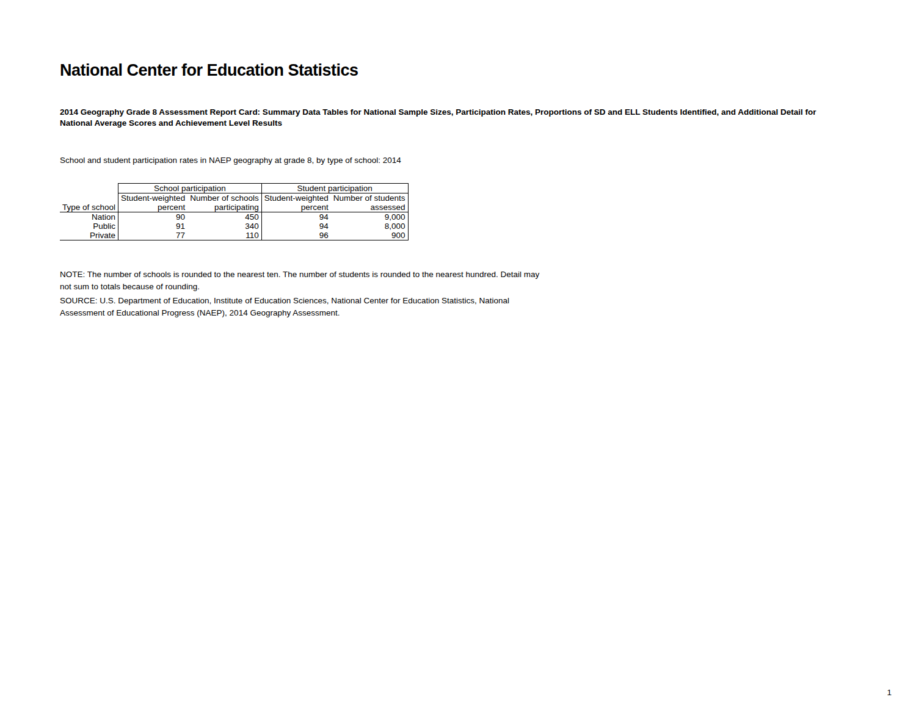National Center for Education Statistics
2014 Geography Grade 8 Assessment Report Card: Summary Data Tables for National Sample Sizes, Participation Rates, Proportions of SD and ELL Students Identified, and Additional Detail for National Average Scores and Achievement Level Results
School and student participation rates in NAEP geography at grade 8, by type of school: 2014
| | School participation | Student participation |
| | Student-weighted | Number of schools | Student-weighted | Number of students |
| Type of school | percent | participating | percent | assessed |
| Nation | 90 | 450 | 94 | 9,000 |
| Public | 91 | 340 | 94 | 8,000 |
| Private | 77 | 110 | 96 | 900 |
NOTE: The number of schools is rounded to the nearest ten. The number of students is rounded to the nearest hundred. Detail may not sum to totals because of rounding.
SOURCE: U.S. Department of Education, Institute of Education Sciences, National Center for Education Statistics, National Assessment of Educational Progress (NAEP), 2014 Geography Assessment.
1